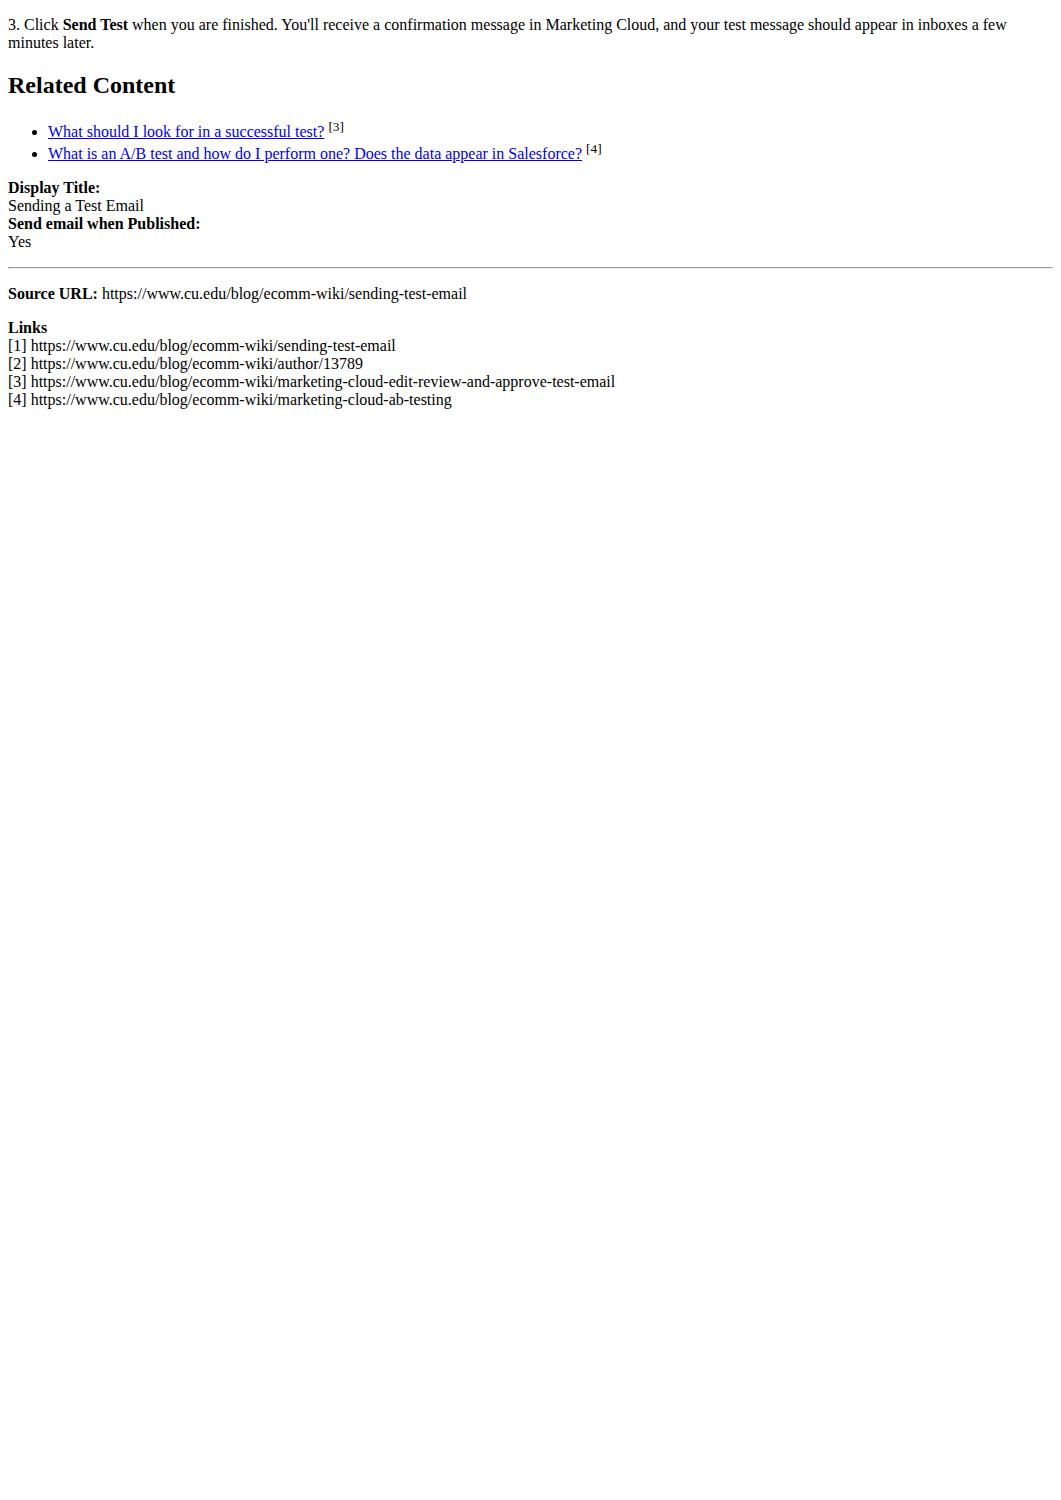3. Click Send Test when you are finished. You'll receive a confirmation message in Marketing Cloud, and your test message should appear in inboxes a few minutes later.
Related Content
What should I look for in a successful test? [3]
What is an A/B test and how do I perform one? Does the data appear in Salesforce? [4]
Display Title:
Sending a Test Email
Send email when Published:
Yes
Source URL: https://www.cu.edu/blog/ecomm-wiki/sending-test-email
Links
[1] https://www.cu.edu/blog/ecomm-wiki/sending-test-email
[2] https://www.cu.edu/blog/ecomm-wiki/author/13789
[3] https://www.cu.edu/blog/ecomm-wiki/marketing-cloud-edit-review-and-approve-test-email
[4] https://www.cu.edu/blog/ecomm-wiki/marketing-cloud-ab-testing